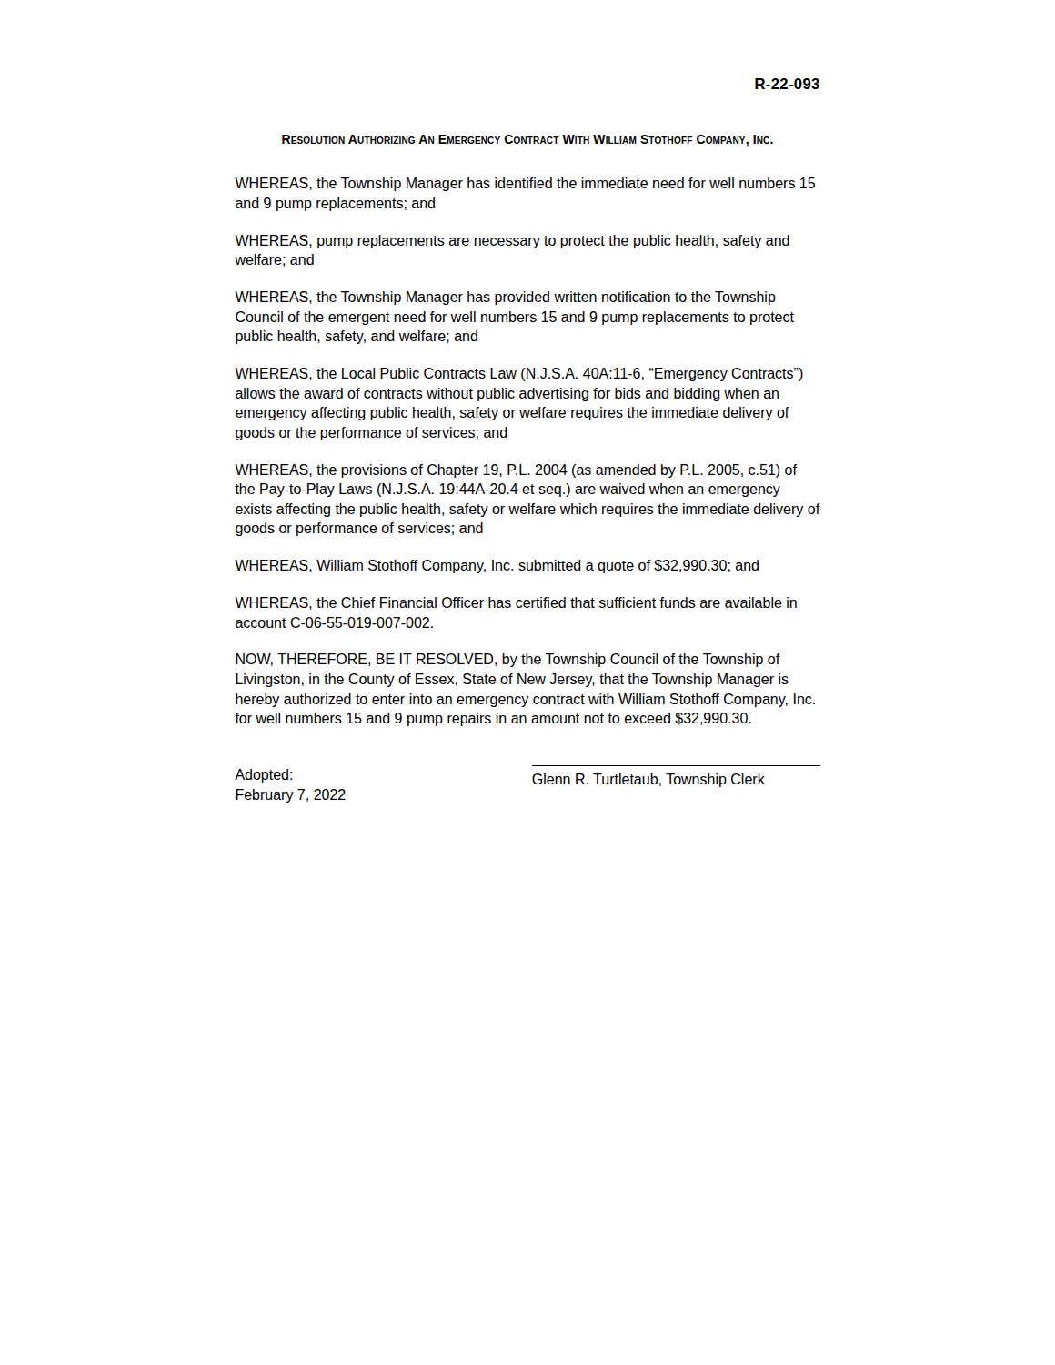R-22-093
Resolution Authorizing An Emergency Contract With William Stothoff Company, Inc.
WHEREAS, the Township Manager has identified the immediate need for well numbers 15 and 9 pump replacements; and
WHEREAS, pump replacements are necessary to protect the public health, safety and welfare; and
WHEREAS, the Township Manager has provided written notification to the Township Council of the emergent need for well numbers 15 and 9 pump replacements to protect public health, safety, and welfare; and
WHEREAS, the Local Public Contracts Law (N.J.S.A. 40A:11-6, “Emergency Contracts”) allows the award of contracts without public advertising for bids and bidding when an emergency affecting public health, safety or welfare requires the immediate delivery of goods or the performance of services; and
WHEREAS, the provisions of Chapter 19, P.L. 2004 (as amended by P.L. 2005, c.51) of the Pay-to-Play Laws (N.J.S.A. 19:44A-20.4 et seq.) are waived when an emergency exists affecting the public health, safety or welfare which requires the immediate delivery of goods or performance of services; and
WHEREAS, William Stothoff Company, Inc. submitted a quote of $32,990.30; and
WHEREAS, the Chief Financial Officer has certified that sufficient funds are available in account C-06-55-019-007-002.
NOW, THEREFORE, BE IT RESOLVED, by the Township Council of the Township of Livingston, in the County of Essex, State of New Jersey, that the Township Manager is hereby authorized to enter into an emergency contract with William Stothoff Company, Inc. for well numbers 15 and 9 pump repairs in an amount not to exceed $32,990.30.
Adopted:
February 7, 2022
Glenn R. Turtletaub, Township Clerk